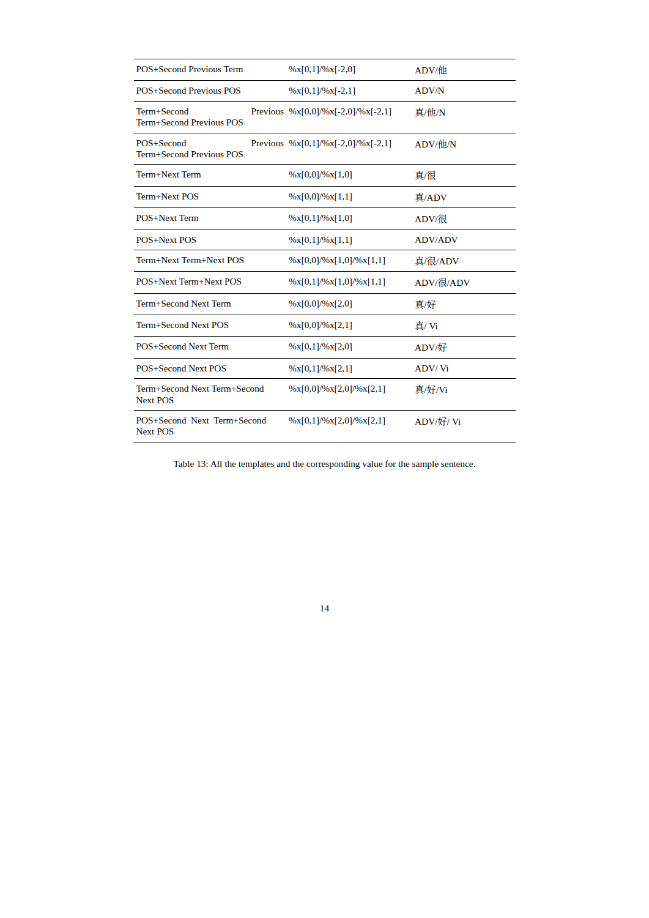| POS+Second Previous Term | %x[0,1]/%x[-2,0] | ADV/ 他 |
| POS+Second Previous POS | %x[0,1]/%x[-2,1] | ADV/N |
| Term+Second Previous Term+Second Previous POS | %x[0,0]/%x[-2,0]/%x[-2,1] | 真 / 他 /N |
| POS+Second Previous Term+Second Previous POS | %x[0,1]/%x[-2,0]/%x[-2,1] | ADV/ 他 /N |
| Term+Next Term | %x[0,0]/%x[1,0] | 真 / 很 |
| Term+Next POS | %x[0,0]/%x[1,1] | 真 /ADV |
| POS+Next Term | %x[0,1]/%x[1,0] | ADV/ 很 |
| POS+Next POS | %x[0,1]/%x[1,1] | ADV/ADV |
| Term+Next Term+Next POS | %x[0,0]/%x[1,0]/%x[1,1] | 真 / 很 /ADV |
| POS+Next Term+Next POS | %x[0,1]/%x[1,0]/%x[1,1] | ADV/ 很 /ADV |
| Term+Second Next Term | %x[0,0]/%x[2,0] | 真 / 好 |
| Term+Second Next POS | %x[0,0]/%x[2,1] | 真 / Vi |
| POS+Second Next Term | %x[0,1]/%x[2,0] | ADV/ 好 |
| POS+Second Next POS | %x[0,1]/%x[2,1] | ADV/ Vi |
| Term+Second Next Term+Second Next POS | %x[0,0]/%x[2,0]/%x[2,1] | 真 / 好 /Vi |
| POS+Second Next Term+Second Next POS | %x[0,1]/%x[2,0]/%x[2,1] | ADV/ 好 / Vi |
Table 13: All the templates and the corresponding value for the sample sentence.
14